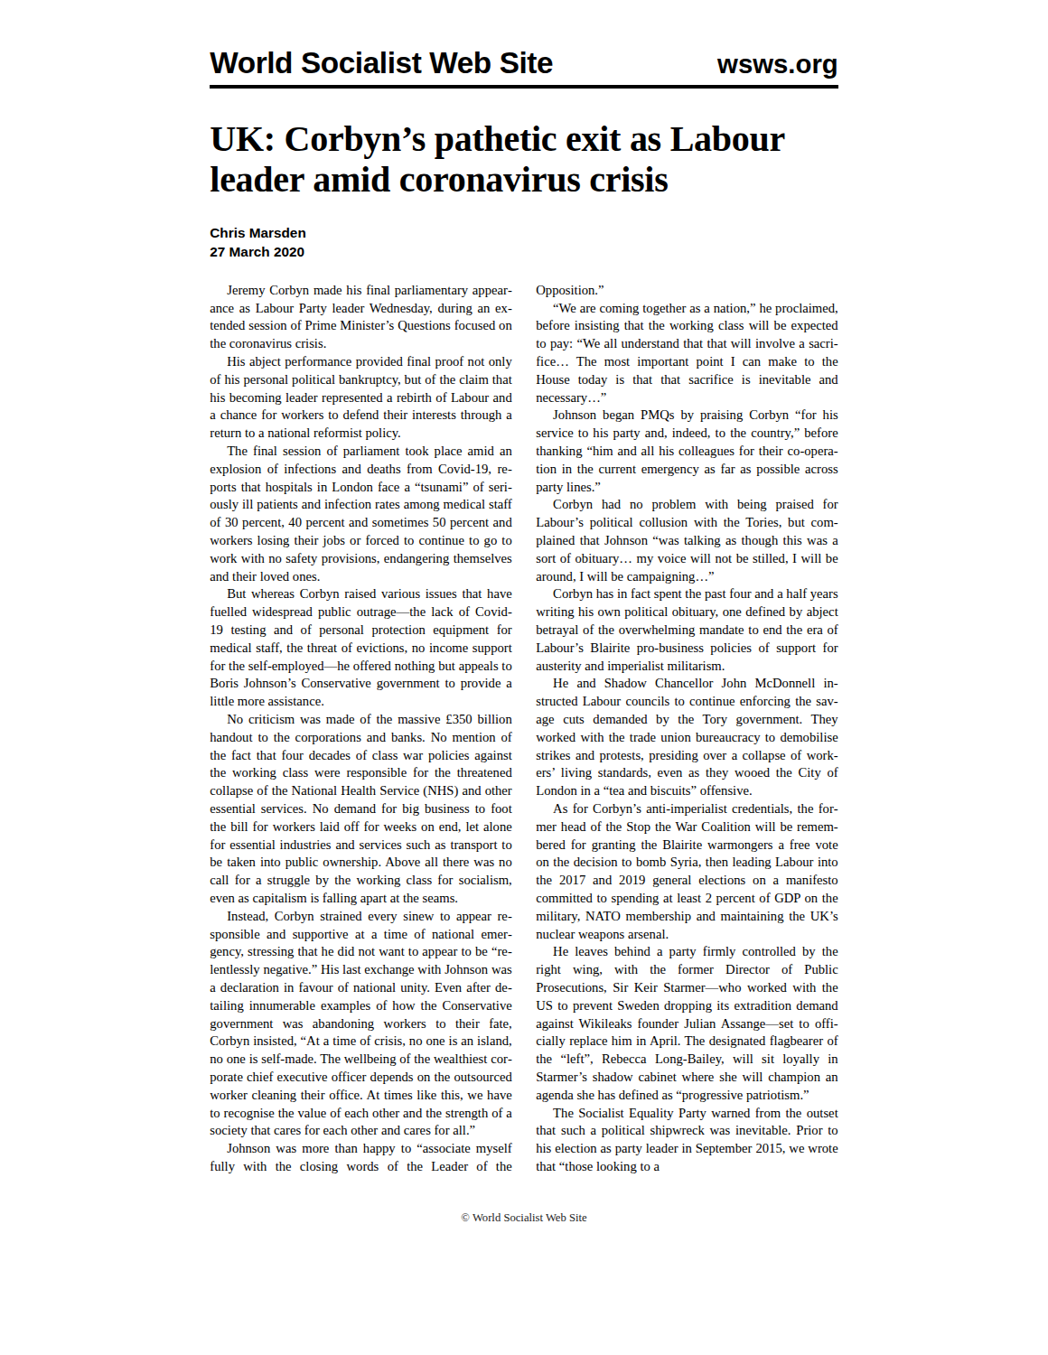World Socialist Web Site
wsws.org
UK: Corbyn’s pathetic exit as Labour leader amid coronavirus crisis
Chris Marsden 27 March 2020
Jeremy Corbyn made his final parliamentary appearance as Labour Party leader Wednesday, during an extended session of Prime Minister’s Questions focused on the coronavirus crisis.
His abject performance provided final proof not only of his personal political bankruptcy, but of the claim that his becoming leader represented a rebirth of Labour and a chance for workers to defend their interests through a return to a national reformist policy.
The final session of parliament took place amid an explosion of infections and deaths from Covid-19, reports that hospitals in London face a “tsunami” of seriously ill patients and infection rates among medical staff of 30 percent, 40 percent and sometimes 50 percent and workers losing their jobs or forced to continue to go to work with no safety provisions, endangering themselves and their loved ones.
But whereas Corbyn raised various issues that have fuelled widespread public outrage—the lack of Covid-19 testing and of personal protection equipment for medical staff, the threat of evictions, no income support for the self-employed—he offered nothing but appeals to Boris Johnson’s Conservative government to provide a little more assistance.
No criticism was made of the massive £350 billion handout to the corporations and banks. No mention of the fact that four decades of class war policies against the working class were responsible for the threatened collapse of the National Health Service (NHS) and other essential services. No demand for big business to foot the bill for workers laid off for weeks on end, let alone for essential industries and services such as transport to be taken into public ownership. Above all there was no call for a struggle by the working class for socialism, even as capitalism is falling apart at the seams.
Instead, Corbyn strained every sinew to appear responsible and supportive at a time of national emergency, stressing that he did not want to appear to be “relentlessly negative.” His last exchange with Johnson was a declaration in favour of national unity. Even after detailing innumerable examples of how the Conservative government was abandoning workers to their fate, Corbyn insisted, “At a time of crisis, no one is an island, no one is self-made. The wellbeing of the wealthiest corporate chief executive officer depends on the outsourced worker cleaning their office. At times like this, we have to recognise the value of each other and the strength of a society that cares for each other and cares for all.”
Johnson was more than happy to “associate myself fully with the closing words of the Leader of the Opposition.”
“We are coming together as a nation,” he proclaimed, before insisting that the working class will be expected to pay: “We all understand that that will involve a sacrifice… The most important point I can make to the House today is that that sacrifice is inevitable and necessary…”
Johnson began PMQs by praising Corbyn “for his service to his party and, indeed, to the country,” before thanking “him and all his colleagues for their co-operation in the current emergency as far as possible across party lines.”
Corbyn had no problem with being praised for Labour’s political collusion with the Tories, but complained that Johnson “was talking as though this was a sort of obituary… my voice will not be stilled, I will be around, I will be campaigning…”
Corbyn has in fact spent the past four and a half years writing his own political obituary, one defined by abject betrayal of the overwhelming mandate to end the era of Labour’s Blairite pro-business policies of support for austerity and imperialist militarism.
He and Shadow Chancellor John McDonnell instructed Labour councils to continue enforcing the savage cuts demanded by the Tory government. They worked with the trade union bureaucracy to demobilise strikes and protests, presiding over a collapse of workers’ living standards, even as they wooed the City of London in a “tea and biscuits” offensive.
As for Corbyn’s anti-imperialist credentials, the former head of the Stop the War Coalition will be remembered for granting the Blairite warmongers a free vote on the decision to bomb Syria, then leading Labour into the 2017 and 2019 general elections on a manifesto committed to spending at least 2 percent of GDP on the military, NATO membership and maintaining the UK’s nuclear weapons arsenal.
He leaves behind a party firmly controlled by the right wing, with the former Director of Public Prosecutions, Sir Keir Starmer—who worked with the US to prevent Sweden dropping its extradition demand against Wikileaks founder Julian Assange—set to officially replace him in April. The designated flagbearer of the “left”, Rebecca Long-Bailey, will sit loyally in Starmer’s shadow cabinet where she will champion an agenda she has defined as “progressive patriotism.”
The Socialist Equality Party warned from the outset that such a political shipwreck was inevitable. Prior to his election as party leader in September 2015, we wrote that “those looking to a
© World Socialist Web Site